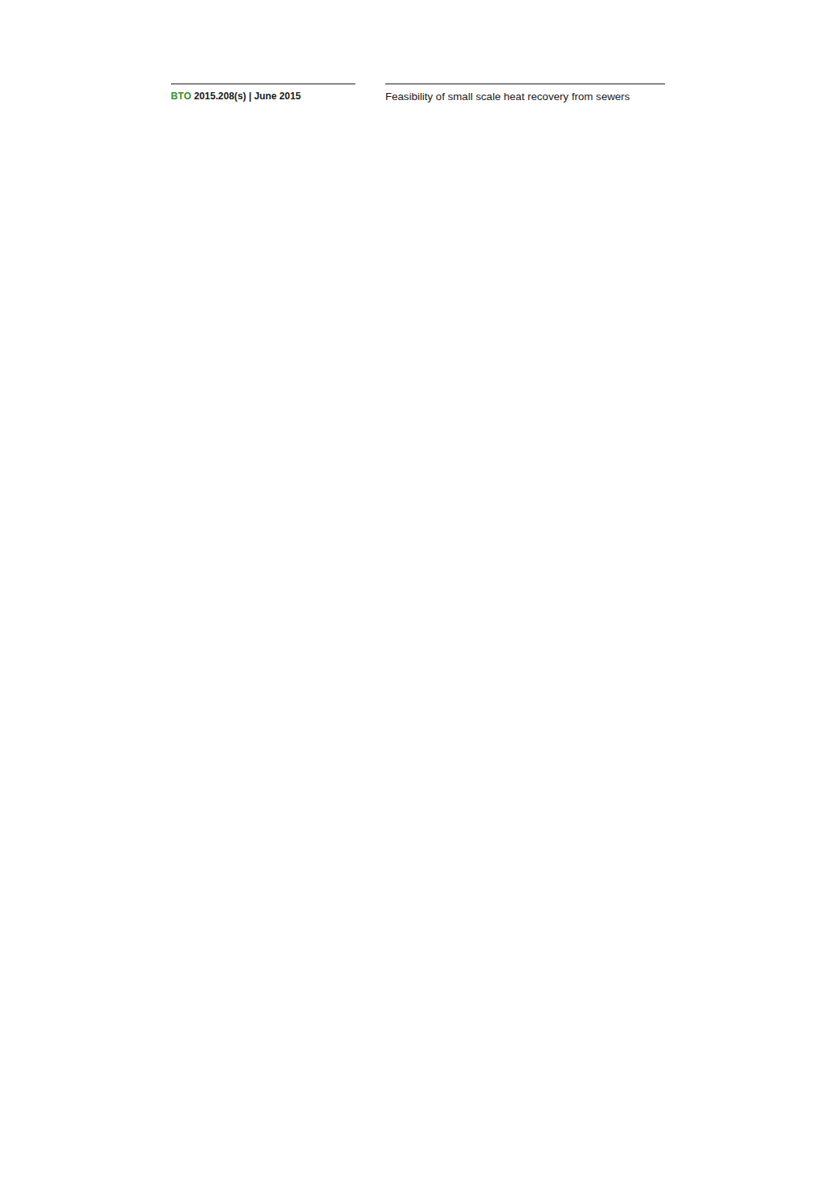BTO 2015.208(s) | June 2015
Feasibility of small scale heat recovery from sewers